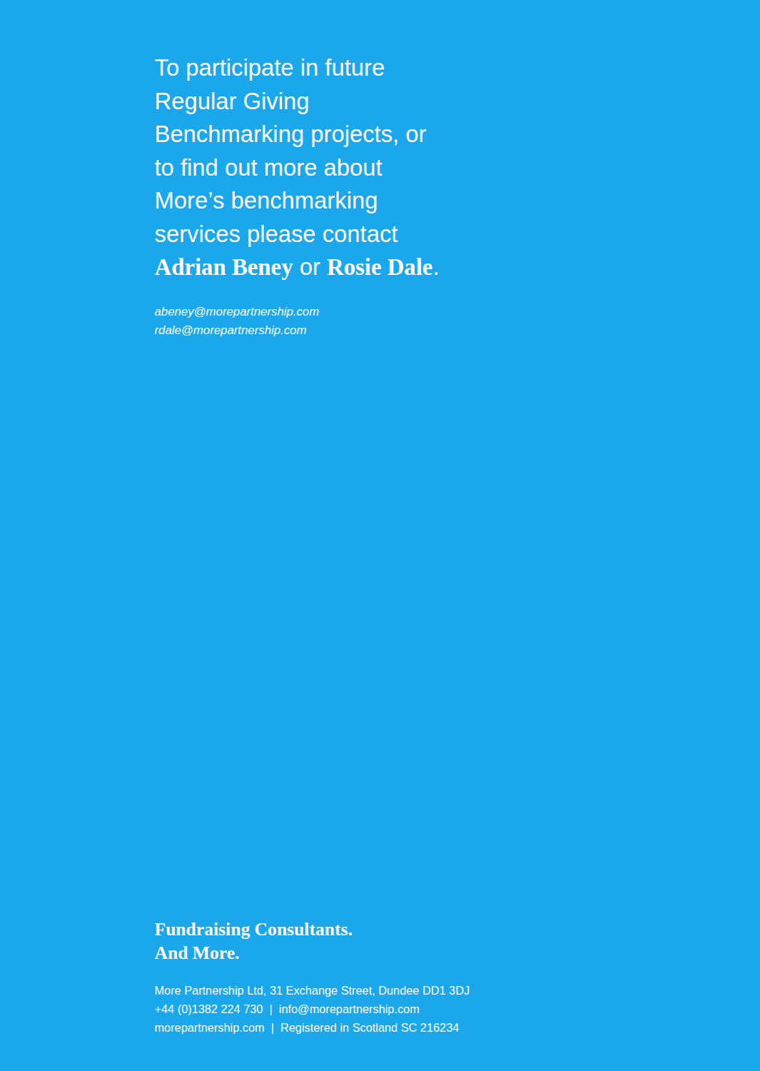To participate in future Regular Giving Benchmarking projects, or to find out more about More’s benchmarking services please contact Adrian Beney or Rosie Dale.
abeney@morepartnership.com
rdale@morepartnership.com
Fundraising Consultants.
And More.
More Partnership Ltd, 31 Exchange Street, Dundee DD1 3DJ
+44 (0)1382 224 730 | info@morepartnership.com
morepartnership.com | Registered in Scotland SC 216234